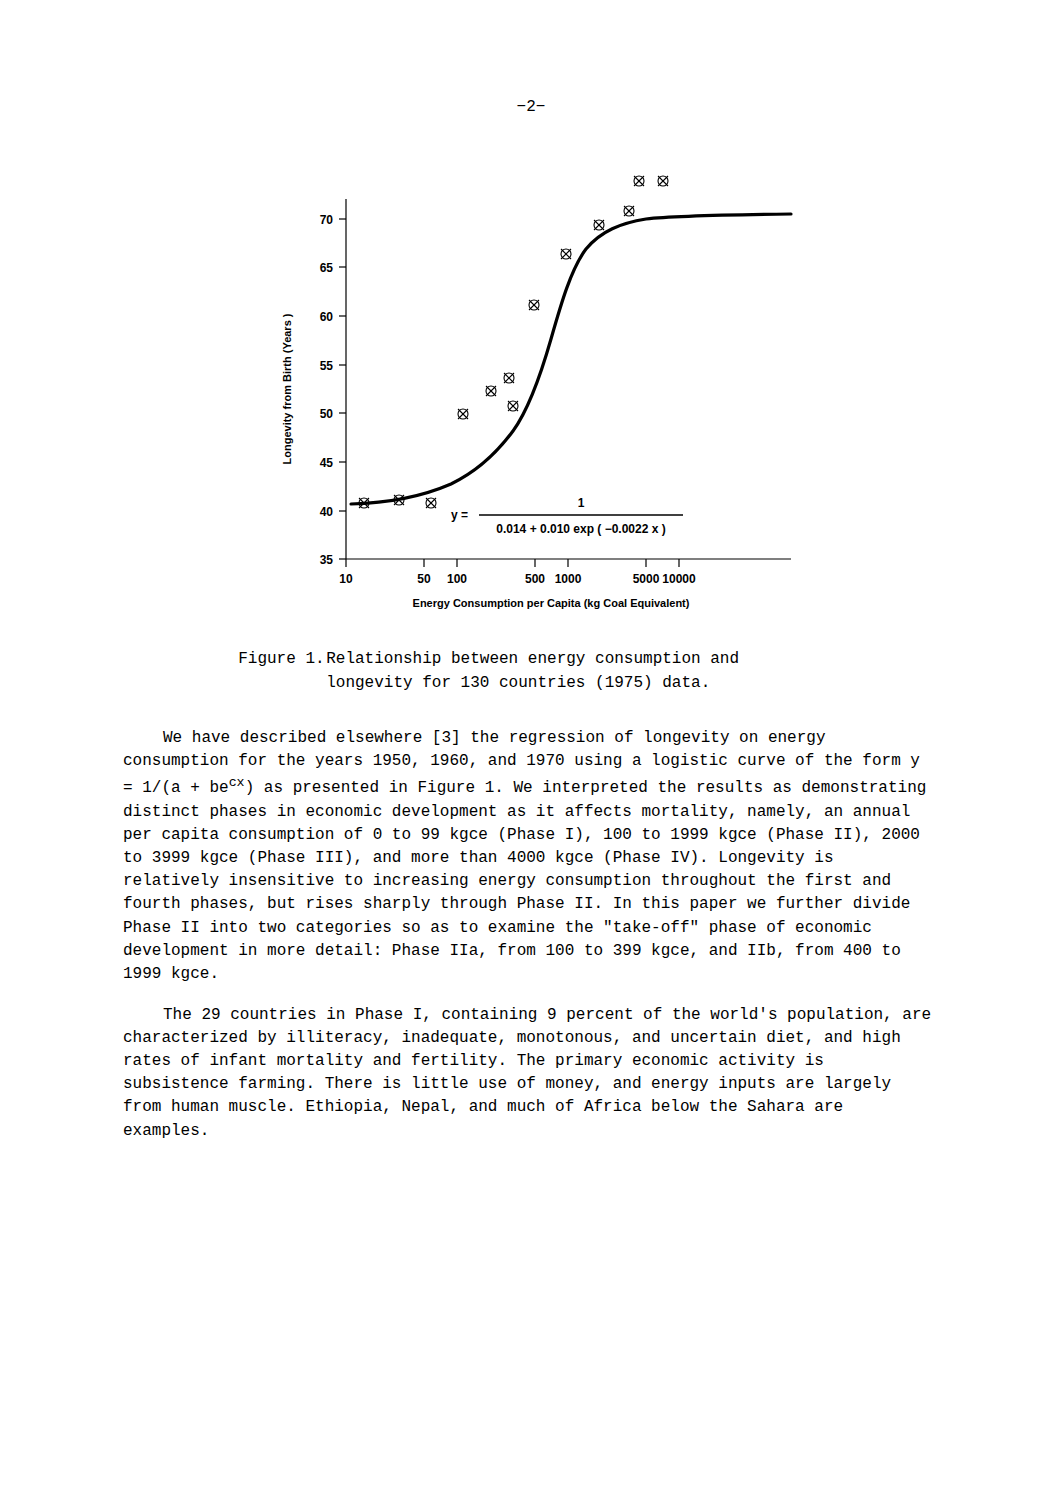−2−
Relationship between energy consumption and longevity for 130 countries, 1975 data A logistic curve of longevity from birth in years plotted against energy consumption per capita in kilograms of coal equivalent on a logarithmic scale, with data points marked by circled crosses. 70 65 60 55 50 45 40 35 Longevity from Birth (Years ) 10 50 100 500 1000 5000 10000 Energy Consumption per Capita (kg Coal Equivalent) y = 1 0.014 + 0.010 exp ( −0.0022 x )
Figure 1. Relationship between energy consumption and longevity for 130 countries (1975) data.
We have described elsewhere [3] the regression of longevity on energy consumption for the years 1950, 1960, and 1970 using a logistic curve of the form y = 1/(a + becx) as presented in Figure 1. We interpreted the results as demonstrating distinct phases in economic development as it affects mortality, namely, an annual per capita consumption of 0 to 99 kgce (Phase I), 100 to 1999 kgce (Phase II), 2000 to 3999 kgce (Phase III), and more than 4000 kgce (Phase IV). Longevity is relatively insensitive to increasing energy consumption throughout the first and fourth phases, but rises sharply through Phase II. In this paper we further divide Phase II into two categories so as to examine the "take-off" phase of economic development in more detail: Phase IIa, from 100 to 399 kgce, and IIb, from 400 to 1999 kgce.
The 29 countries in Phase I, containing 9 percent of the world's population, are characterized by illiteracy, inadequate, monotonous, and uncertain diet, and high rates of infant mortality and fertility. The primary economic activity is subsistence farming. There is little use of money, and energy inputs are largely from human muscle. Ethiopia, Nepal, and much of Africa below the Sahara are examples.